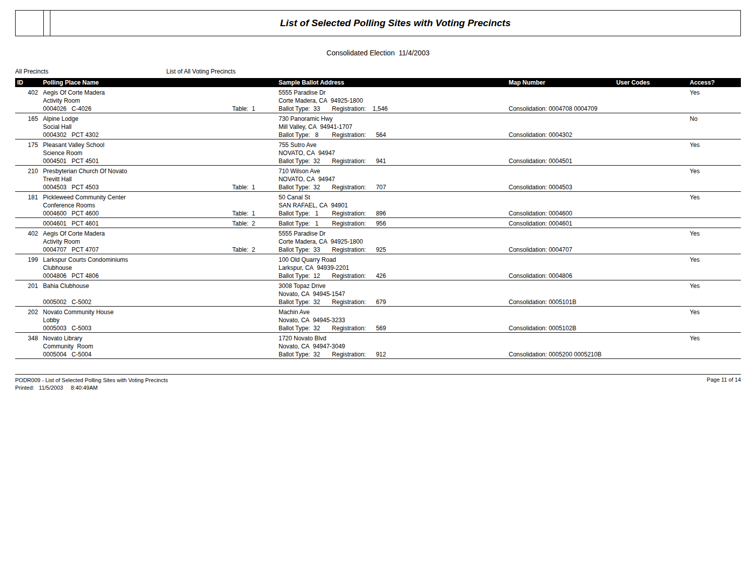List of Selected Polling Sites with Voting Precincts
Consolidated Election 11/4/2003
All Precincts
List of All Voting Precincts
| ID | Polling Place Name | | Sample Ballot Address | Map Number | User Codes | Access? |
| --- | --- | --- | --- | --- | --- | --- |
| 402 | Aegis Of Corte Madera | | 5555 Paradise Dr | | | Yes |
| | Activity Room | | Corte Madera, CA 94925-1800 | | | |
| | 0004026 C-4026 | Table: 1 | Ballot Type: 33 Registration: 1,546 | Consolidation: 0004708 0004709 | | |
| 165 | Alpine Lodge | | 730 Panoramic Hwy | | | No |
| | Social Hall | | Mill Valley, CA 94941-1707 | | | |
| | 0004302 PCT 4302 | | Ballot Type: 8 Registration: 564 | Consolidation: 0004302 | | |
| 175 | Pleasant Valley School | | 755 Sutro Ave | | | Yes |
| | Science Room | | NOVATO, CA 94947 | | | |
| | 0004501 PCT 4501 | | Ballot Type: 32 Registration: 941 | Consolidation: 0004501 | | |
| 210 | Presbyterian Church Of Novato | | 710 Wilson Ave | | | Yes |
| | Trevitt Hall | | NOVATO, CA 94947 | | | |
| | 0004503 PCT 4503 | Table: 1 | Ballot Type: 32 Registration: 707 | Consolidation: 0004503 | | |
| 181 | Pickleweed Community Center | | 50 Canal St | | | Yes |
| | Conference Rooms | | SAN RAFAEL, CA 94901 | | | |
| | 0004600 PCT 4600 | Table: 1 | Ballot Type: 1 Registration: 896 | Consolidation: 0004600 | | |
| | 0004601 PCT 4601 | Table: 2 | Ballot Type: 1 Registration: 956 | Consolidation: 0004601 | | |
| 402 | Aegis Of Corte Madera | | 5555 Paradise Dr | | | Yes |
| | Activity Room | | Corte Madera, CA 94925-1800 | | | |
| | 0004707 PCT 4707 | Table: 2 | Ballot Type: 33 Registration: 925 | Consolidation: 0004707 | | |
| 199 | Larkspur Courts Condominiums | | 100 Old Quarry Road | | | Yes |
| | Clubhouse | | Larkspur, CA 94939-2201 | | | |
| | 0004806 PCT 4806 | | Ballot Type: 12 Registration: 426 | Consolidation: 0004806 | | |
| 201 | Bahia Clubhouse | | 3008 Topaz Drive | | | Yes |
| | | | Novato, CA 94945-1547 | | | |
| | 0005002 C-5002 | | Ballot Type: 32 Registration: 679 | Consolidation: 0005101B | | |
| 202 | Novato Community House | | Machin Ave | | | Yes |
| | Lobby | | Novato, CA 94945-3233 | | | |
| | 0005003 C-5003 | | Ballot Type: 32 Registration: 569 | Consolidation: 0005102B | | |
| 348 | Novato Library | | 1720 Novato Blvd | | | Yes |
| | Community Room | | Novato, CA 94947-3049 | | | |
| | 0005004 C-5004 | | Ballot Type: 32 Registration: 912 | Consolidation: 0005200 0005210B | | |
PODR009 - List of Selected Polling Sites with Voting Precincts
Printed: 11/5/2003 8:40:49AM
Page 11 of 14